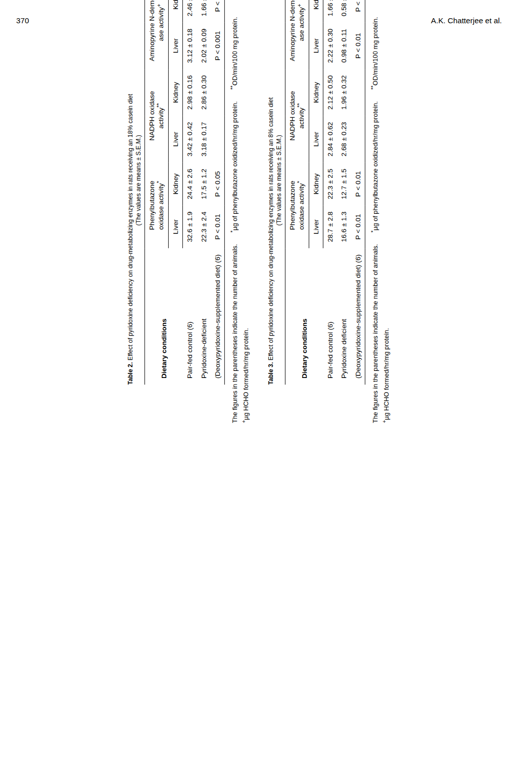370 A.K. Chatterjee et al.
Table 2. Effect of pyridoxine deficiency on drug-metabolizing enzymes in rats receiving an 18% casein diet (The values are means ± S.E.M.)
| Dietary conditions | Phenylbutazone oxidase activity * | NADPH oxidase activity ** | Aminopyrine N-demethyl- ase activity + |
| --- | --- | --- | --- |
| Liver | Kidney | Liver | Kidney | Liver | Kidney |
| Pair-fed control (6) | 32.6 ± 1.9 | 24.4 ± 2.6 | 3.42 ± 0.42 | 2.98 ± 0.16 | 3.12 ± 0.18 | 2.46 ± 0.24 |
| Pyridoxine-deficient | 22.3 ± 2.4 | 17.5 ± 1.2 | 3.18 ± 0.17 | 2.86 ± 0.30 | 2.02 ± 0.09 | 1.66 ± 0.12 |
| (Deoxypyridoxine-supplemented diet) (6) | P < 0.01 | P < 0.05 | | | P < 0.001 | P < 0.02 |
The figures in the parentheses indicate the number of animals. *µg of phenylbutazone oxidized/hr/mg protein. **OD/min/100 mg protein.
+µg HCHO formed/hr/mg protein.
Table 3. Effect of pyridoxine deficiency on drug-metabolizing enzymes in rats receiving an 8% casein diet (The values are means ± S.E.M.)
| Dietary conditions | Phenylbutazone oxidase activity * | NADPH oxidase activity ** | Aminopyrine N-demethyl- ase activity + |
| --- | --- | --- | --- |
| Liver | Kidney | Liver | Kidney | Liver | Kidney |
| Pair-fed control (6) | 28.7 ± 2.8 | 22.3 ± 2.5 | 2.84 ± 0.62 | 2.12 ± 0.50 | 2.22 ± 0.30 | 1.66 ± 0.24 |
| Pyridoxine deficient | 16.6 ± 1.3 | 12.7 ± 1.5 | 2.68 ± 0.23 | 1.96 ± 0.32 | 0.98 ± 0.11 | 0.58 ± 0.08 |
| (Deoxypyridoxine-supplemented diet) (6) | P < 0.01 | P < 0.01 | | | P < 0.01 | P < 0.01 |
The figures in the parentheses indicate the number of animals. *µg of phenylbutazone oxidized/hr/mg protein. **OD/min/100 mg protein.
+µg HCHO formed/hr/mg protein.